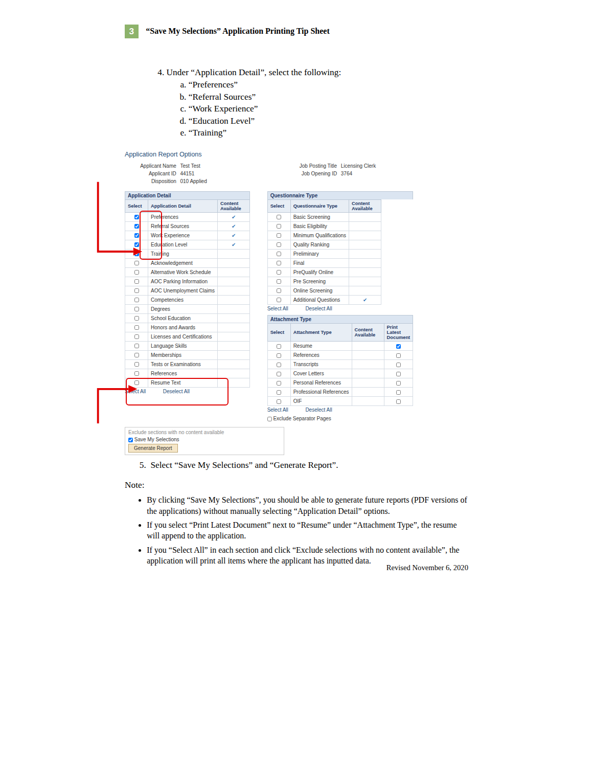3
“Save My Selections” Application Printing Tip Sheet
Under “Application Detail”, select the following:
“Preferences”
“Referral Sources”
“Work Experience”
“Education Level”
“Training”
Application Report Options
Applicant Name Test Test
Applicant ID44151
Disposition010 Applied
Job Posting Title Licensing Clerk
Job Opening ID3764
Application Detail
| Select | Application Detail | Content Available |
| --- | --- | --- |
| | Preferences | ✔ |
| | Referral Sources | ✔ |
| | Work Experience | ✔ |
| | Education Level | ✔ |
| | Training | |
| | Acknowledgement | |
| | Alternative Work Schedule | |
| | AOC Parking Information | |
| | AOC Unemployment Claims | |
| | Competencies | |
| | Degrees | |
| | School Education | |
| | Honors and Awards | |
| | Licenses and Certifications | |
| | Language Skills | |
| | Memberships | |
| | Tests or Examinations | |
| | References | |
| | Resume Text | |
Select All Deselect All
Questionnaire Type
| Select | Questionnaire Type | Content Available |
| --- | --- | --- |
| | Basic Screening | |
| | Basic Eligibility | |
| | Minimum Qualifications | |
| | Quality Ranking | |
| | Preliminary | |
| | Final | |
| | PreQualify Online | |
| | Pre Screening | |
| | Online Screening | |
| | Additional Questions | ✔ |
Select All Deselect All
Attachment Type
| Select | Attachment Type | Content Available | Print Latest Document |
| --- | --- | --- | --- |
| | Resume | | |
| | References | | |
| | Transcripts | | |
| | Cover Letters | | |
| | Personal References | | |
| | Professional References | | |
| | OIF | | |
Select All Deselect All
Exclude Separator Pages
Exclude sections with no content available
Save My Selections
Generate Report
5. Select “Save My Selections” and “Generate Report”.
Note:
By clicking “Save My Selections”, you should be able to generate future reports (PDF versions of the applications) without manually selecting “Application Detail” options.
If you select “Print Latest Document” next to “Resume” under “Attachment Type”, the resume will append to the application.
If you “Select All” in each section and click “Exclude selections with no content available”, the application will print all items where the applicant has inputted data.
Revised November 6, 2020